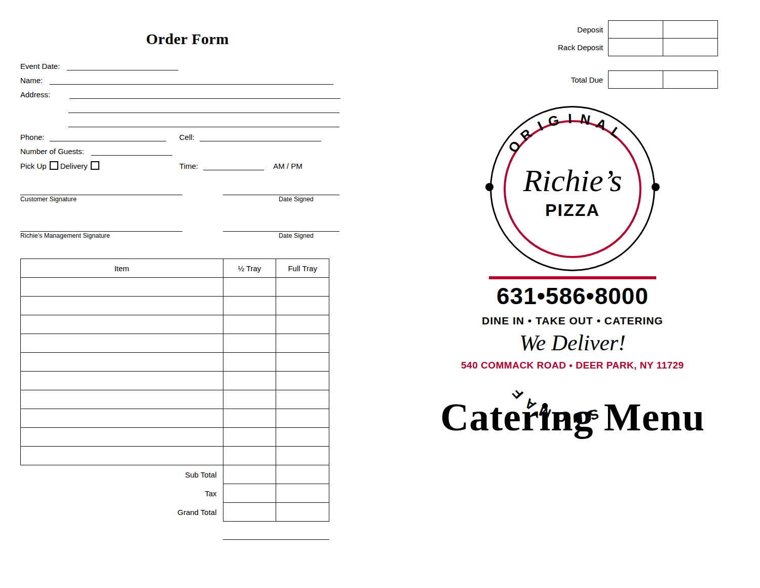Order Form
Event Date:
Name:
Address:
Phone: Cell:
Number of Guests:
Pick Up Delivery Time: AM / PM
Customer Signature
Date Signed
Richie’s Management Signature
Date Signed
| Item | ½ Tray | Full Tray |
| --- | --- | --- |
| Sub Total | | |
| Tax | | |
| Grand Total | | |
| Deposit | | |
| Rack Deposit | | |
| Total Due | | |
O R I G I N A L
F A M O U S
Richie’s
PIZZA
631•586•8000
DINE IN • TAKE OUT • CATERING
We Deliver!
540 COMMACK ROAD • DEER PARK, NY 11729
Catering Menu